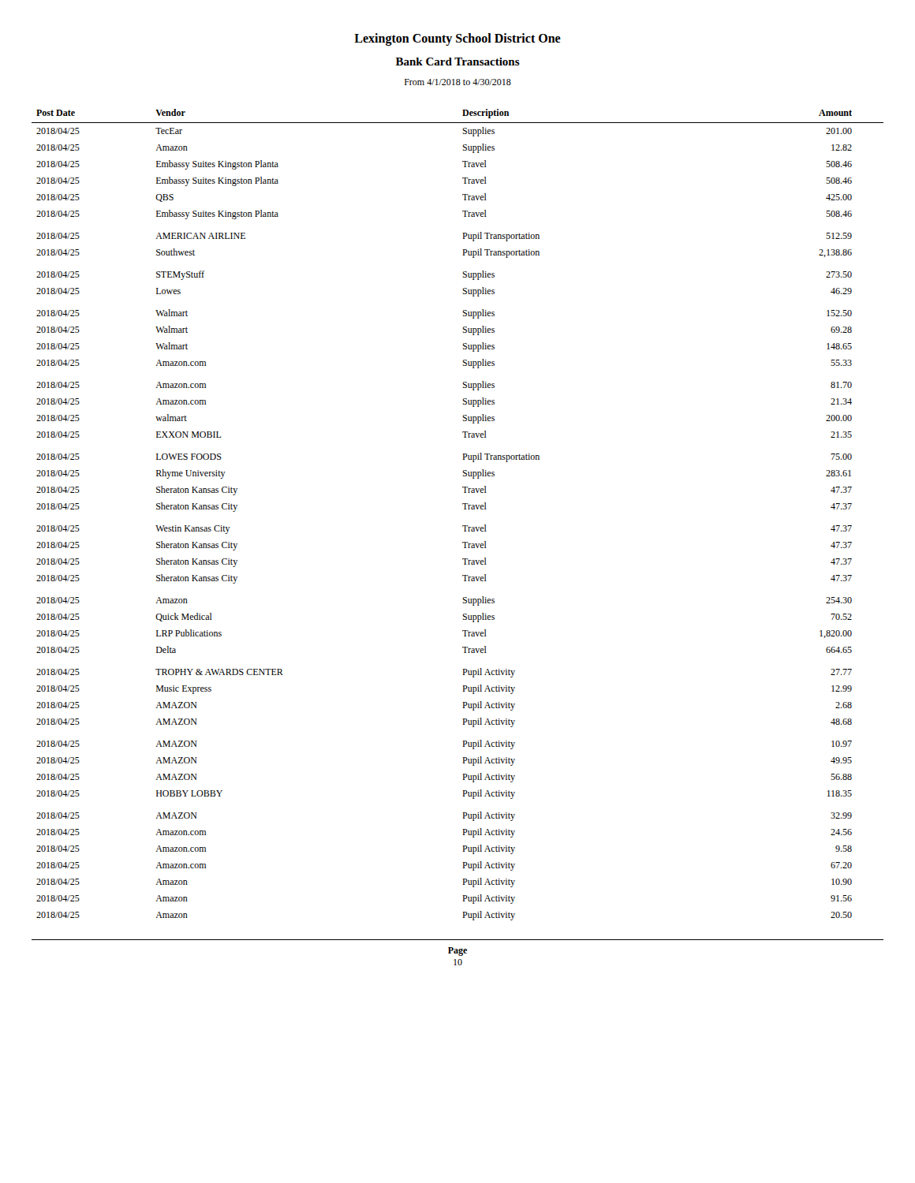Lexington County School District One
Bank Card Transactions
From 4/1/2018 to 4/30/2018
| Post Date | Vendor | Description | Amount |
| --- | --- | --- | --- |
| 2018/04/25 | TecEar | Supplies | 201.00 |
| 2018/04/25 | Amazon | Supplies | 12.82 |
| 2018/04/25 | Embassy Suites Kingston Planta | Travel | 508.46 |
| 2018/04/25 | Embassy Suites Kingston Planta | Travel | 508.46 |
| 2018/04/25 | QBS | Travel | 425.00 |
| 2018/04/25 | Embassy Suites Kingston Planta | Travel | 508.46 |
| 2018/04/25 | AMERICAN AIRLINE | Pupil Transportation | 512.59 |
| 2018/04/25 | Southwest | Pupil Transportation | 2,138.86 |
| 2018/04/25 | STEMyStuff | Supplies | 273.50 |
| 2018/04/25 | Lowes | Supplies | 46.29 |
| 2018/04/25 | Walmart | Supplies | 152.50 |
| 2018/04/25 | Walmart | Supplies | 69.28 |
| 2018/04/25 | Walmart | Supplies | 148.65 |
| 2018/04/25 | Amazon.com | Supplies | 55.33 |
| 2018/04/25 | Amazon.com | Supplies | 81.70 |
| 2018/04/25 | Amazon.com | Supplies | 21.34 |
| 2018/04/25 | walmart | Supplies | 200.00 |
| 2018/04/25 | EXXON MOBIL | Travel | 21.35 |
| 2018/04/25 | LOWES FOODS | Pupil Transportation | 75.00 |
| 2018/04/25 | Rhyme University | Supplies | 283.61 |
| 2018/04/25 | Sheraton Kansas City | Travel | 47.37 |
| 2018/04/25 | Sheraton Kansas City | Travel | 47.37 |
| 2018/04/25 | Westin Kansas City | Travel | 47.37 |
| 2018/04/25 | Sheraton Kansas City | Travel | 47.37 |
| 2018/04/25 | Sheraton Kansas City | Travel | 47.37 |
| 2018/04/25 | Sheraton Kansas City | Travel | 47.37 |
| 2018/04/25 | Amazon | Supplies | 254.30 |
| 2018/04/25 | Quick Medical | Supplies | 70.52 |
| 2018/04/25 | LRP Publications | Travel | 1,820.00 |
| 2018/04/25 | Delta | Travel | 664.65 |
| 2018/04/25 | TROPHY & AWARDS CENTER | Pupil Activity | 27.77 |
| 2018/04/25 | Music Express | Pupil Activity | 12.99 |
| 2018/04/25 | AMAZON | Pupil Activity | 2.68 |
| 2018/04/25 | AMAZON | Pupil Activity | 48.68 |
| 2018/04/25 | AMAZON | Pupil Activity | 10.97 |
| 2018/04/25 | AMAZON | Pupil Activity | 49.95 |
| 2018/04/25 | AMAZON | Pupil Activity | 56.88 |
| 2018/04/25 | HOBBY LOBBY | Pupil Activity | 118.35 |
| 2018/04/25 | AMAZON | Pupil Activity | 32.99 |
| 2018/04/25 | Amazon.com | Pupil Activity | 24.56 |
| 2018/04/25 | Amazon.com | Pupil Activity | 9.58 |
| 2018/04/25 | Amazon.com | Pupil Activity | 67.20 |
| 2018/04/25 | Amazon | Pupil Activity | 10.90 |
| 2018/04/25 | Amazon | Pupil Activity | 91.56 |
| 2018/04/25 | Amazon | Pupil Activity | 20.50 |
Page
10